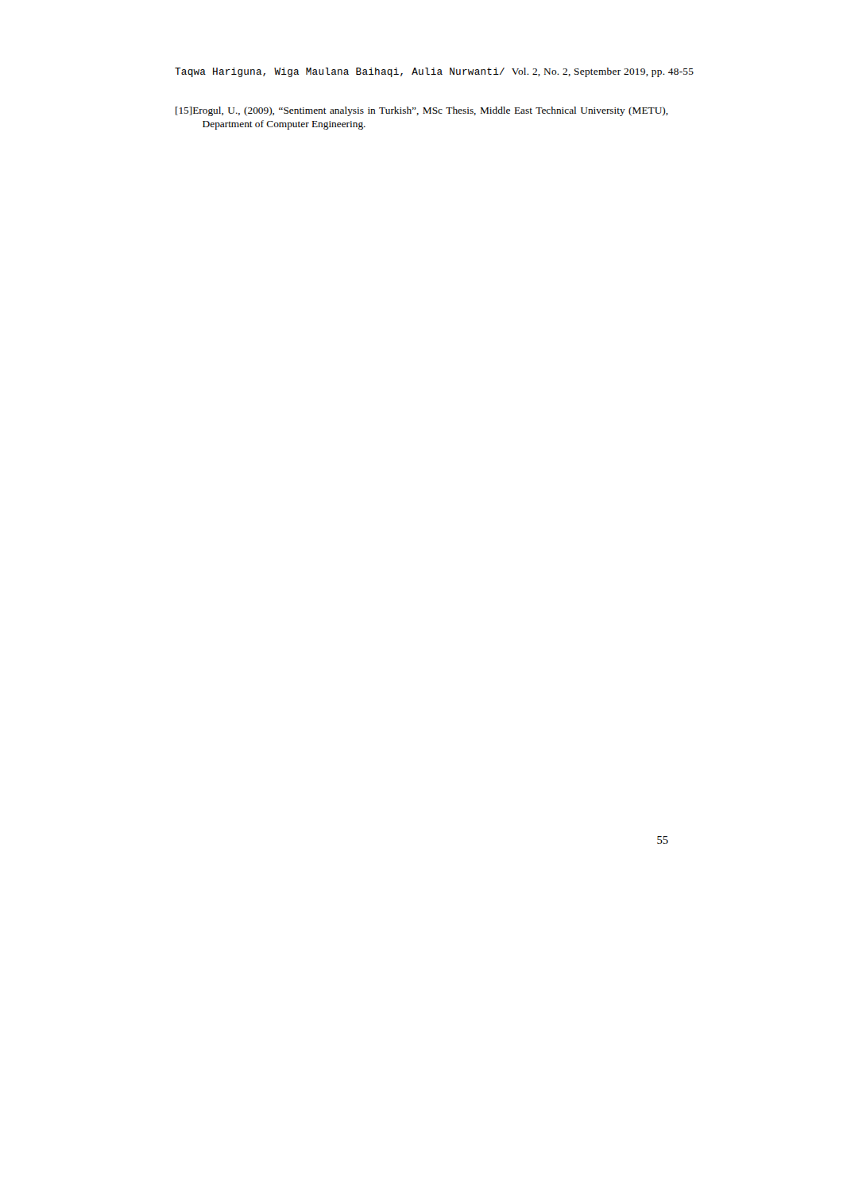Taqwa Hariguna, Wiga Maulana Baihaqi, Aulia Nurwanti/ Vol. 2, No. 2, September 2019, pp. 48-55
[15] Erogul, U., (2009), “Sentiment analysis in Turkish”, MSc Thesis, Middle East Technical University (METU), Department of Computer Engineering.
55